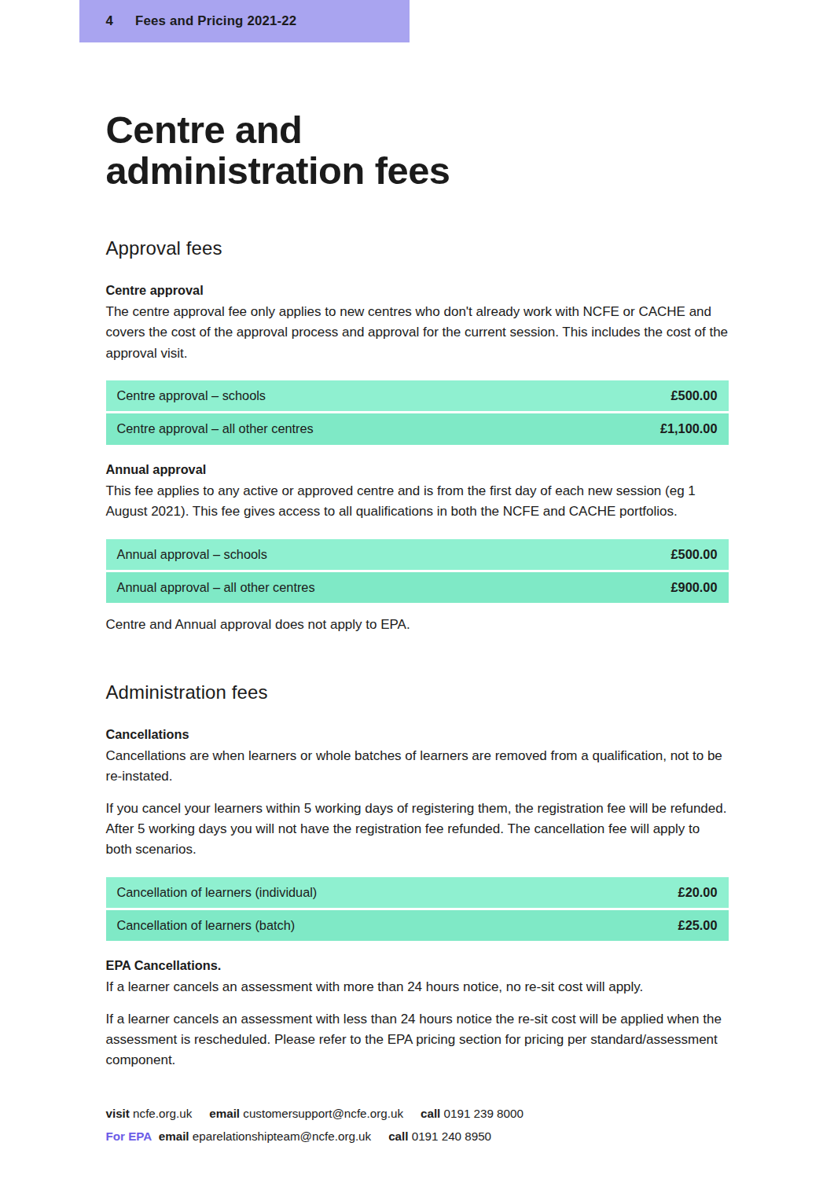4 Fees and Pricing 2021-22
Centre and
administration fees
Approval fees
Centre approval
The centre approval fee only applies to new centres who don't already work with NCFE or CACHE and covers the cost of the approval process and approval for the current session. This includes the cost of the approval visit.
| Centre approval – schools | £500.00 |
| Centre approval – all other centres | £1,100.00 |
Annual approval
This fee applies to any active or approved centre and is from the first day of each new session (eg 1 August 2021). This fee gives access to all qualifications in both the NCFE and CACHE portfolios.
| Annual approval – schools | £500.00 |
| Annual approval – all other centres | £900.00 |
Centre and Annual approval does not apply to EPA.
Administration fees
Cancellations
Cancellations are when learners or whole batches of learners are removed from a qualification, not to be re-instated.
If you cancel your learners within 5 working days of registering them, the registration fee will be refunded. After 5 working days you will not have the registration fee refunded. The cancellation fee will apply to both scenarios.
| Cancellation of learners (individual) | £20.00 |
| Cancellation of learners (batch) | £25.00 |
EPA Cancellations.
If a learner cancels an assessment with more than 24 hours notice, no re-sit cost will apply.
If a learner cancels an assessment with less than 24 hours notice the re-sit cost will be applied when the assessment is rescheduled. Please refer to the EPA pricing section for pricing per standard/assessment component.
visit ncfe.org.uk email customersupport@ncfe.org.uk call 0191 239 8000
For EPA email eparelationshipteam@ncfe.org.uk call 0191 240 8950